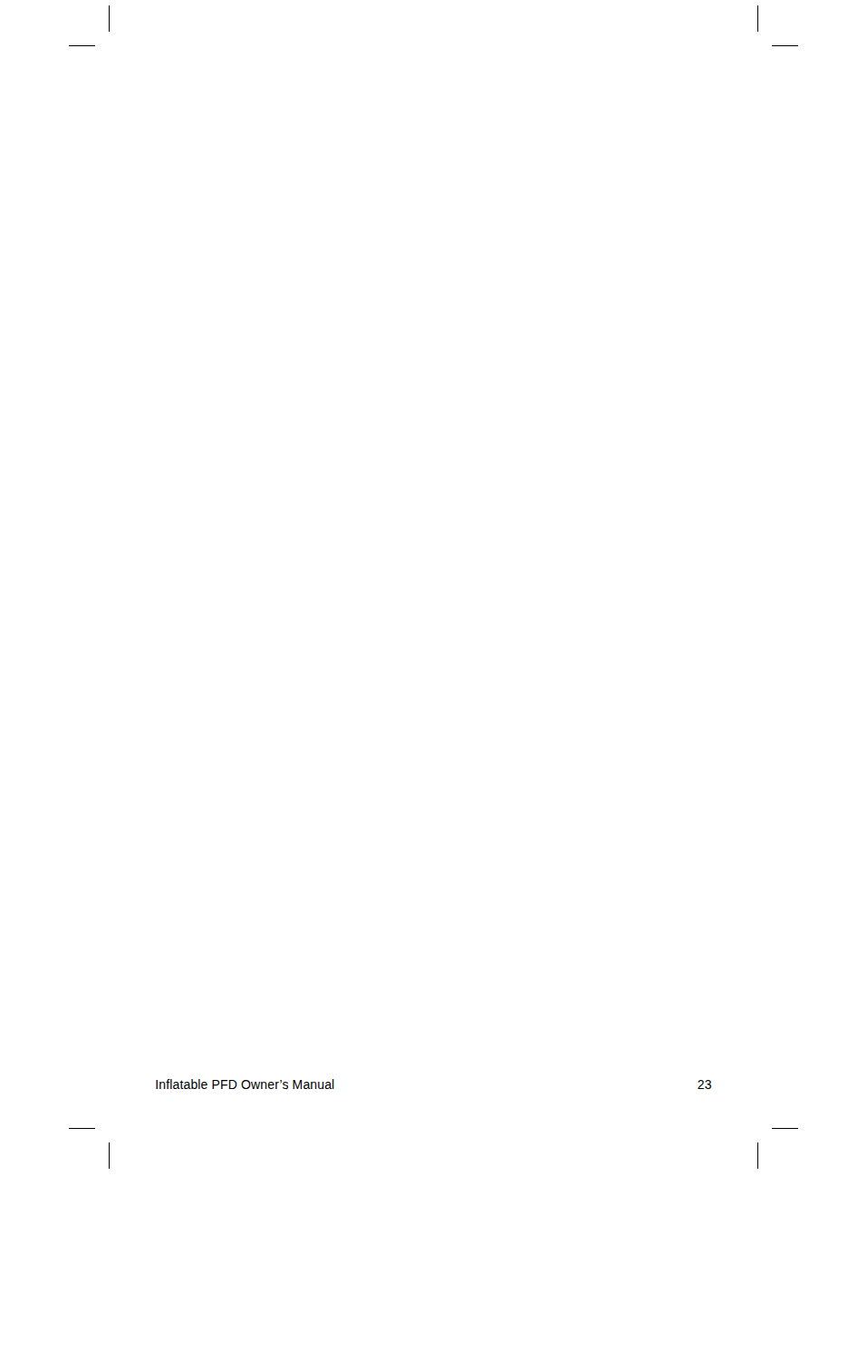Inflatable PFD Owner’s Manual 23